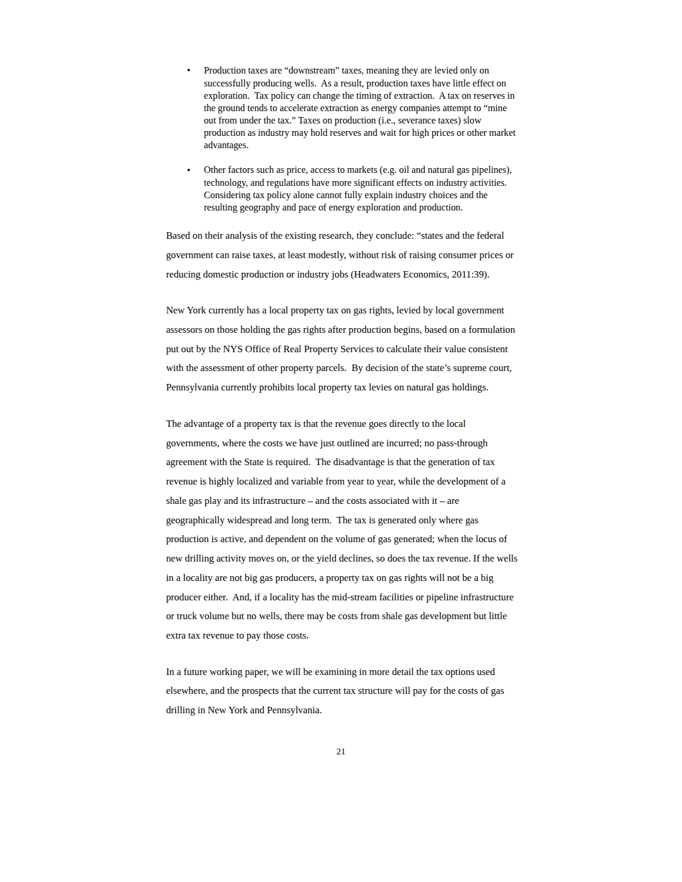Production taxes are “downstream” taxes, meaning they are levied only on successfully producing wells. As a result, production taxes have little effect on exploration. Tax policy can change the timing of extraction. A tax on reserves in the ground tends to accelerate extraction as energy companies attempt to “mine out from under the tax.” Taxes on production (i.e., severance taxes) slow production as industry may hold reserves and wait for high prices or other market advantages.
Other factors such as price, access to markets (e.g. oil and natural gas pipelines), technology, and regulations have more significant effects on industry activities. Considering tax policy alone cannot fully explain industry choices and the resulting geography and pace of energy exploration and production.
Based on their analysis of the existing research, they conclude: “states and the federal government can raise taxes, at least modestly, without risk of raising consumer prices or reducing domestic production or industry jobs (Headwaters Economics, 2011:39).
New York currently has a local property tax on gas rights, levied by local government assessors on those holding the gas rights after production begins, based on a formulation put out by the NYS Office of Real Property Services to calculate their value consistent with the assessment of other property parcels. By decision of the state’s supreme court, Pennsylvania currently prohibits local property tax levies on natural gas holdings.
The advantage of a property tax is that the revenue goes directly to the local governments, where the costs we have just outlined are incurred; no pass-through agreement with the State is required. The disadvantage is that the generation of tax revenue is highly localized and variable from year to year, while the development of a shale gas play and its infrastructure – and the costs associated with it – are geographically widespread and long term. The tax is generated only where gas production is active, and dependent on the volume of gas generated; when the locus of new drilling activity moves on, or the yield declines, so does the tax revenue. If the wells in a locality are not big gas producers, a property tax on gas rights will not be a big producer either. And, if a locality has the mid-stream facilities or pipeline infrastructure or truck volume but no wells, there may be costs from shale gas development but little extra tax revenue to pay those costs.
In a future working paper, we will be examining in more detail the tax options used elsewhere, and the prospects that the current tax structure will pay for the costs of gas drilling in New York and Pennsylvania.
21